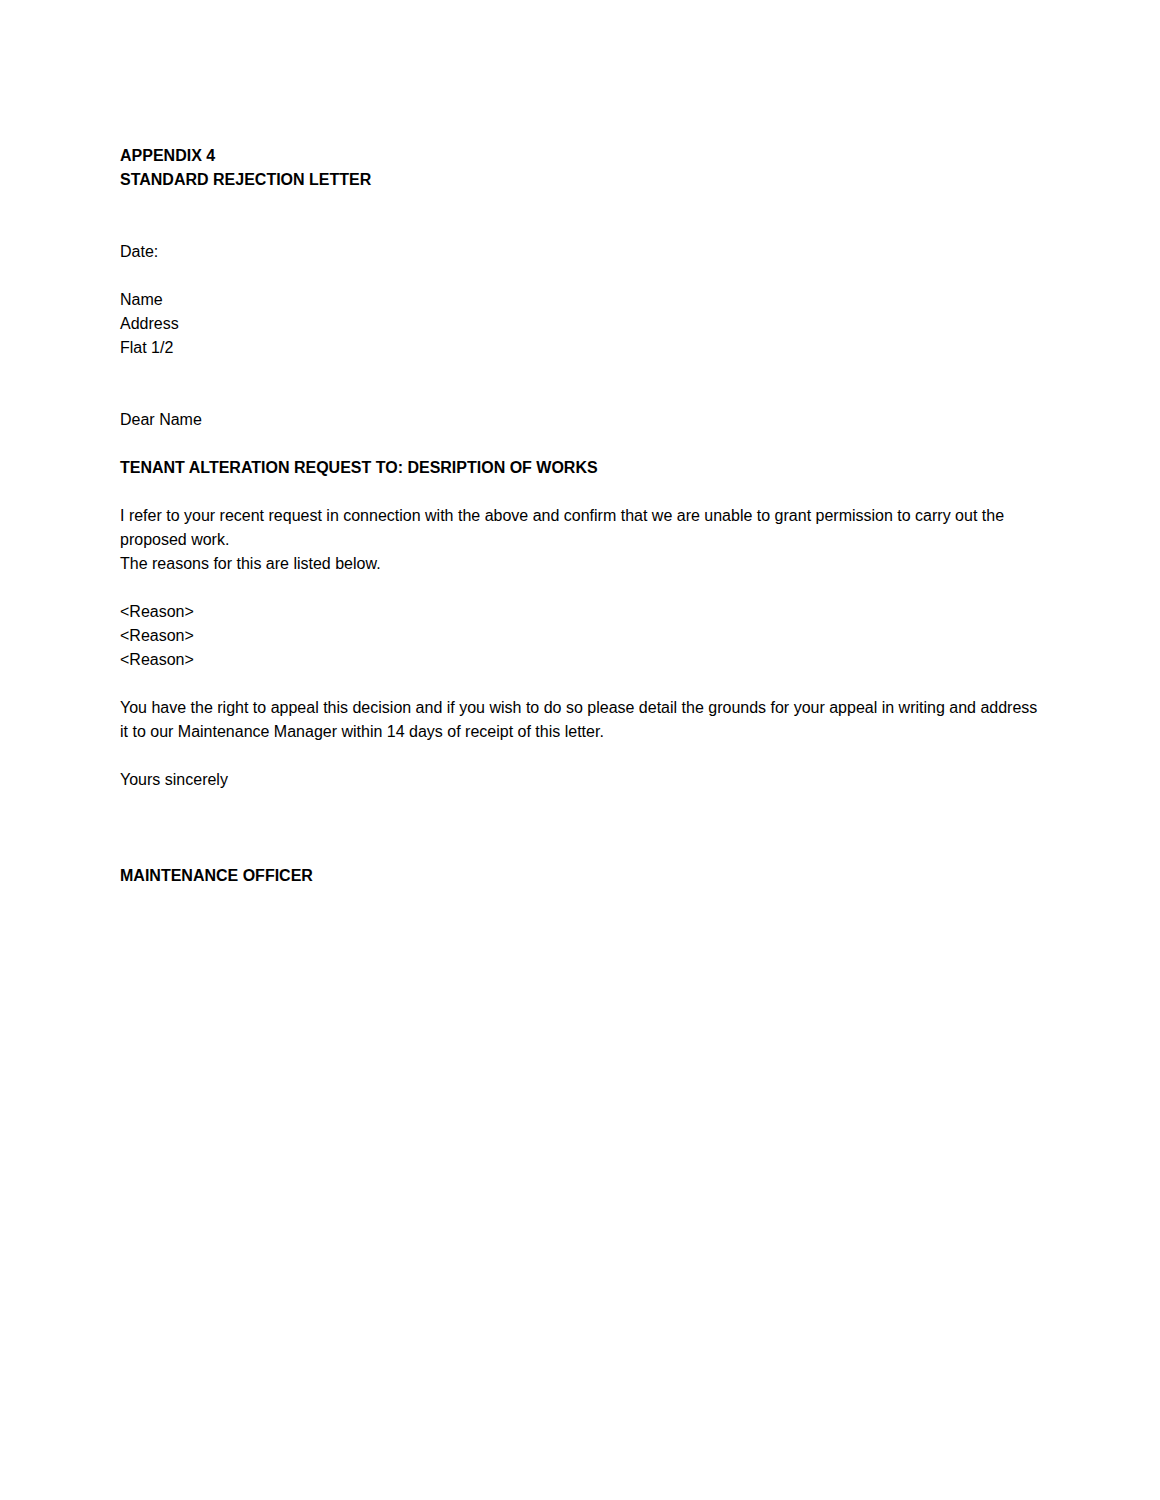APPENDIX 4
STANDARD REJECTION LETTER
Date:
Name
Address
Flat 1/2
Dear Name
TENANT ALTERATION REQUEST TO: DESRIPTION OF WORKS
I refer to your recent request in connection with the above and confirm that we are unable to grant permission to carry out the proposed work.
The reasons for this are listed below.
<Reason>
<Reason>
<Reason>
You have the right to appeal this decision and if you wish to do so please detail the grounds for your appeal in writing and address it to our Maintenance Manager within 14 days of receipt of this letter.
Yours sincerely
MAINTENANCE OFFICER